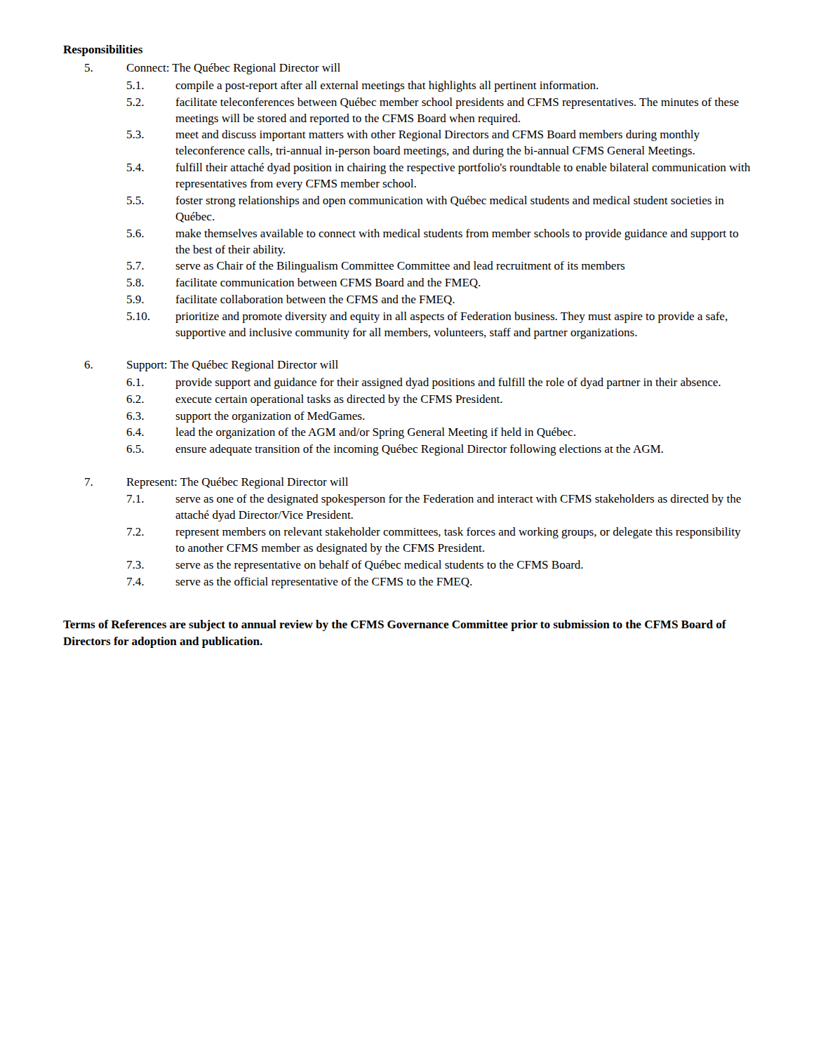Responsibilities
Connect: The Québec Regional Director will
5.1. compile a post-report after all external meetings that highlights all pertinent information.
5.2. facilitate teleconferences between Québec member school presidents and CFMS representatives. The minutes of these meetings will be stored and reported to the CFMS Board when required.
5.3. meet and discuss important matters with other Regional Directors and CFMS Board members during monthly teleconference calls, tri-annual in-person board meetings, and during the bi-annual CFMS General Meetings.
5.4. fulfill their attaché dyad position in chairing the respective portfolio's roundtable to enable bilateral communication with representatives from every CFMS member school.
5.5. foster strong relationships and open communication with Québec medical students and medical student societies in Québec.
5.6. make themselves available to connect with medical students from member schools to provide guidance and support to the best of their ability.
5.7. serve as Chair of the Bilingualism Committee Committee and lead recruitment of its members
5.8. facilitate communication between CFMS Board and the FMEQ.
5.9. facilitate collaboration between the CFMS and the FMEQ.
5.10. prioritize and promote diversity and equity in all aspects of Federation business. They must aspire to provide a safe, supportive and inclusive community for all members, volunteers, staff and partner organizations.
Support: The Québec Regional Director will
6.1. provide support and guidance for their assigned dyad positions and fulfill the role of dyad partner in their absence.
6.2. execute certain operational tasks as directed by the CFMS President.
6.3. support the organization of MedGames.
6.4. lead the organization of the AGM and/or Spring General Meeting if held in Québec.
6.5. ensure adequate transition of the incoming Québec Regional Director following elections at the AGM.
Represent: The Québec Regional Director will
7.1. serve as one of the designated spokesperson for the Federation and interact with CFMS stakeholders as directed by the attaché dyad Director/Vice President.
7.2. represent members on relevant stakeholder committees, task forces and working groups, or delegate this responsibility to another CFMS member as designated by the CFMS President.
7.3. serve as the representative on behalf of Québec medical students to the CFMS Board.
7.4. serve as the official representative of the CFMS to the FMEQ.
Terms of References are subject to annual review by the CFMS Governance Committee prior to submission to the CFMS Board of Directors for adoption and publication.